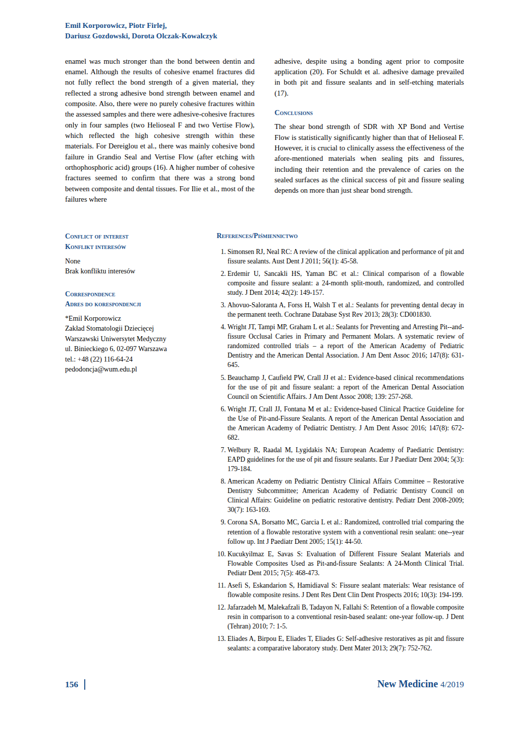Emil Korporowicz, Piotr Firlej,
Dariusz Gozdowski, Dorota Olczak-Kowalczyk
enamel was much stronger than the bond between dentin and enamel. Although the results of cohesive enamel fractures did not fully reflect the bond strength of a given material, they reflected a strong adhesive bond strength between enamel and composite. Also, there were no purely cohesive fractures within the assessed samples and there were adhesive-cohesive fractures only in four samples (two Helioseal F and two Vertise Flow), which reflected the high cohesive strength within these materials. For Dereiglou et al., there was mainly cohesive bond failure in Grandio Seal and Vertise Flow (after etching with orthophosphoric acid) groups (16). A higher number of cohesive fractures seemed to confirm that there was a strong bond between composite and dental tissues. For Ilie et al., most of the failures where
adhesive, despite using a bonding agent prior to composite application (20). For Schuldt et al. adhesive damage prevailed in both pit and fissure sealants and in self-etching materials (17).
Conclusions
The shear bond strength of SDR with XP Bond and Vertise Flow is statistically significantly higher than that of Helioseal F. However, it is crucial to clinically assess the effectiveness of the afore-mentioned materials when sealing pits and fissures, including their retention and the prevalence of caries on the sealed surfaces as the clinical success of pit and fissure sealing depends on more than just shear bond strength.
Conflict of interest
Konflikt interesów
None
Brak konfliktu interesów
Correspondence
Adres do korespondencji
*Emil Korporowicz
Zakład Stomatologii Dziecięcej
Warszawski Uniwersytet Medyczny
ul. Binieckiego 6, 02-097 Warszawa
tel.: +48 (22) 116-64-24
pedodoncja@wum.edu.pl
References/Piśmiennictwo
Simonsen RJ, Neal RC: A review of the clinical application and performance of pit and fissure sealants. Aust Dent J 2011; 56(1): 45-58.
Erdemir U, Sancakli HS, Yaman BC et al.: Clinical comparison of a flowable composite and fissure sealant: a 24-month split-mouth, randomized, and controlled study. J Dent 2014; 42(2): 149-157.
Ahovuo-Saloranta A, Forss H, Walsh T et al.: Sealants for preventing dental decay in the permanent teeth. Cochrane Database Syst Rev 2013; 28(3): CD001830.
Wright JT, Tampi MP, Graham L et al.: Sealants for Preventing and Arresting Pit--and-fissure Occlusal Caries in Primary and Permanent Molars. A systematic review of randomized controlled trials – a report of the American Academy of Pediatric Dentistry and the American Dental Association. J Am Dent Assoc 2016; 147(8): 631-645.
Beauchamp J, Caufield PW, Crall JJ et al.: Evidence-based clinical recommendations for the use of pit and fissure sealant: a report of the American Dental Association Council on Scientific Affairs. J Am Dent Assoc 2008; 139: 257-268.
Wright JT, Crall JJ, Fontana M et al.: Evidence-based Clinical Practice Guideline for the Use of Pit-and-Fissure Sealants. A report of the American Dental Association and the American Academy of Pediatric Dentistry. J Am Dent Assoc 2016; 147(8): 672-682.
Welbury R, Raadal M, Lygidakis NA; European Academy of Paediatric Dentistry: EAPD guidelines for the use of pit and fissure sealants. Eur J Paediatr Dent 2004; 5(3): 179-184.
American Academy on Pediatric Dentistry Clinical Affairs Committee – Restorative Dentistry Subcommittee; American Academy of Pediatric Dentistry Council on Clinical Affairs: Guideline on pediatric restorative dentistry. Pediatr Dent 2008-2009; 30(7): 163-169.
Corona SA, Borsatto MC, Garcia L et al.: Randomized, controlled trial comparing the retention of a flowable restorative system with a conventional resin sealant: one--year follow up. Int J Paediatr Dent 2005; 15(1): 44-50.
Kucukyilmaz E, Savas S: Evaluation of Different Fissure Sealant Materials and Flowable Composites Used as Pit-and-fissure Sealants: A 24-Month Clinical Trial. Pediatr Dent 2015; 7(5): 468-473.
Asefi S, Eskandarion S, Hamidiaval S: Fissure sealant materials: Wear resistance of flowable composite resins. J Dent Res Dent Clin Dent Prospects 2016; 10(3): 194-199.
Jafarzadeh M, Malekafzali B, Tadayon N, Fallahi S: Retention of a flowable composite resin in comparison to a conventional resin-based sealant: one-year follow-up. J Dent (Tehran) 2010; 7: 1-5.
Eliades A, Birpou E, Eliades T, Eliades G: Self-adhesive restoratives as pit and fissure sealants: a comparative laboratory study. Dent Mater 2013; 29(7): 752-762.
156
New Medicine 4/2019